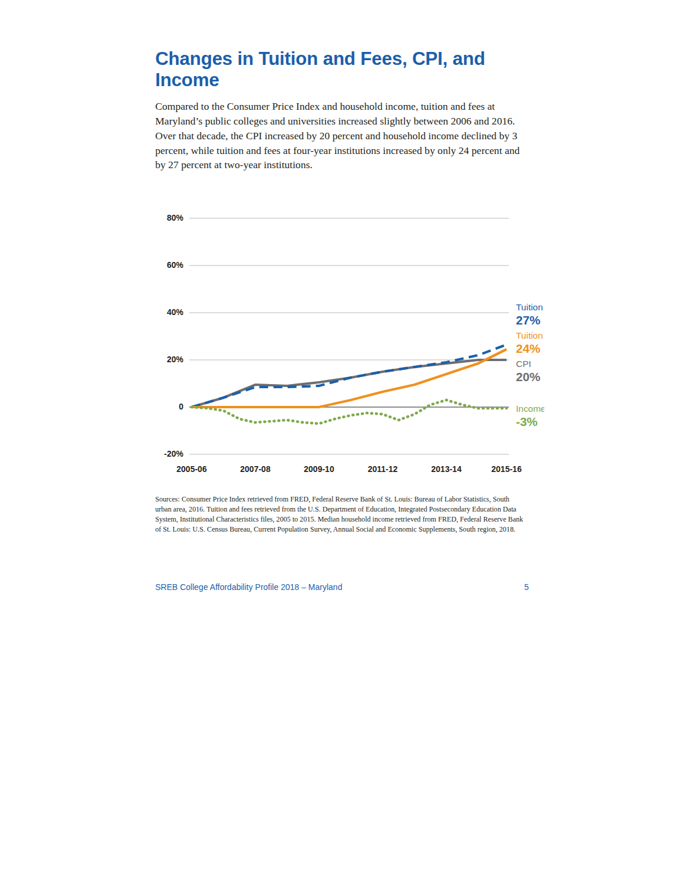Changes in Tuition and Fees, CPI, and Income
Compared to the Consumer Price Index and household income, tuition and fees at Maryland’s public colleges and universities increased slightly between 2006 and 2016. Over that decade, the CPI increased by 20 percent and household income declined by 3 percent, while tuition and fees at four-year institutions increased by only 24 percent and by 27 percent at two-year institutions.
80% 60% 40% 20% 0 -20% 2005-06 2007-08 2009-10 2011-12 2013-14 2015-16 Tuition + Fees, 2-Year 27% Tuition + Fees, 4-Year 24% CPI 20% Income -3%
Sources: Consumer Price Index retrieved from FRED, Federal Reserve Bank of St. Louis: Bureau of Labor Statistics, South urban area, 2016. Tuition and fees retrieved from the U.S. Department of Education, Integrated Postsecondary Education Data System, Institutional Characteristics files, 2005 to 2015. Median household income retrieved from FRED, Federal Reserve Bank of St. Louis: U.S. Census Bureau, Current Population Survey, Annual Social and Economic Supplements, South region, 2018.
SREB College Affordability Profile 2018 – Maryland 5